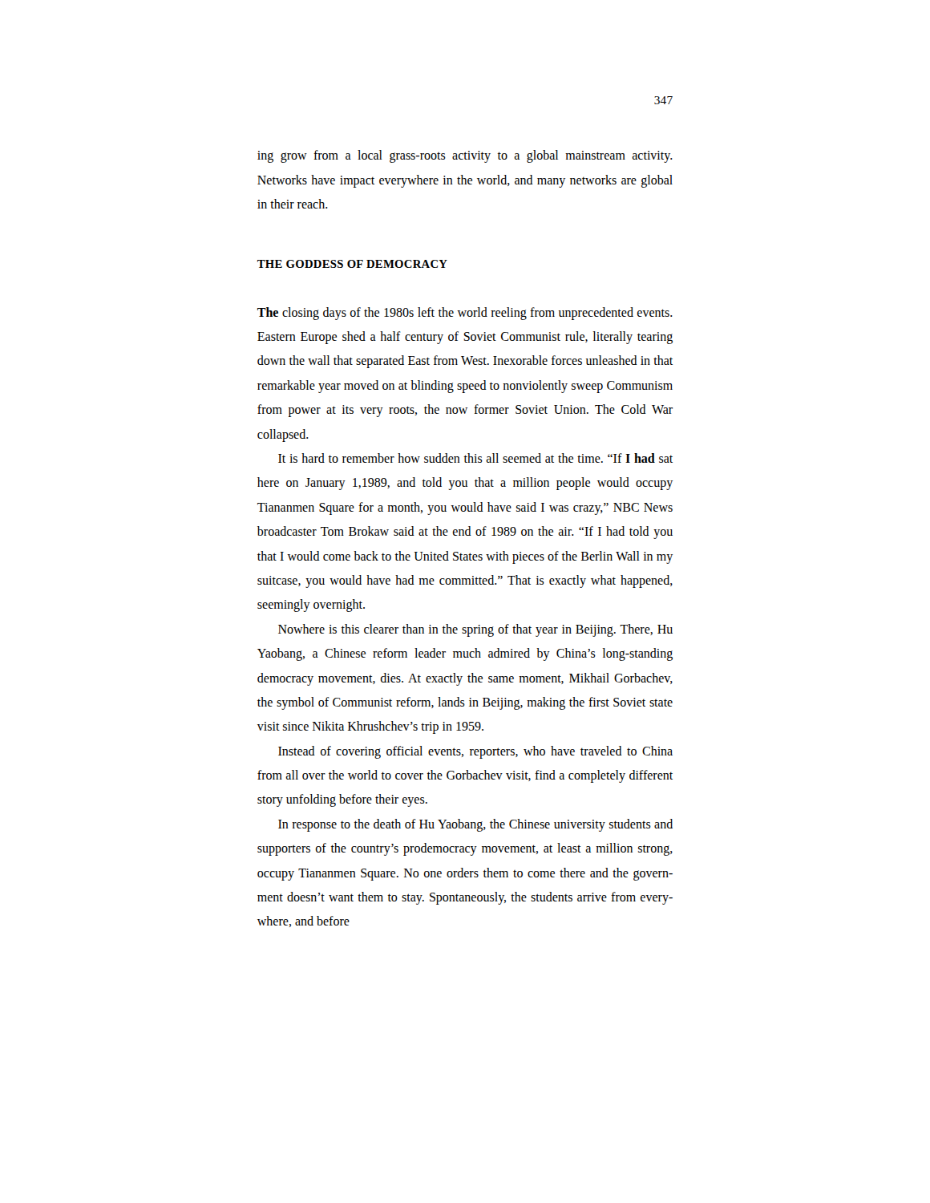347
ing grow from a local grass-roots activity to a global mainstream activity. Networks have impact everywhere in the world, and many networks are global in their reach.
The Goddess of Democracy
The closing days of the 1980s left the world reeling from unprecedented events. Eastern Europe shed a half century of Soviet Communist rule, literally tearing down the wall that separated East from West. Inexorable forces unleashed in that remarkable year moved on at blinding speed to nonviolently sweep Communism from power at its very roots, the now former Soviet Union. The Cold War collapsed.
It is hard to remember how sudden this all seemed at the time. “If I had sat here on January 1,1989, and told you that a million people would occupy Tiananmen Square for a month, you would have said I was crazy,” NBC News broadcaster Tom Brokaw said at the end of 1989 on the air. “If I had told you that I would come back to the United States with pieces of the Berlin Wall in my suitcase, you would have had me committed.” That is exactly what happened, seemingly overnight.
Nowhere is this clearer than in the spring of that year in Beijing. There, Hu Yaobang, a Chinese reform leader much admired by China’s long-standing democracy movement, dies. At exactly the same moment, Mikhail Gorbachev, the symbol of Communist reform, lands in Beijing, making the first Soviet state visit since Nikita Khrushchev’s trip in 1959.
Instead of covering official events, reporters, who have traveled to China from all over the world to cover the Gorbachev visit, find a completely different story unfolding before their eyes.
In response to the death of Hu Yaobang, the Chinese university students and supporters of the country’s prodemocracy movement, at least a million strong, occupy Tiananmen Square. No one orders them to come there and the government doesn’t want them to stay. Spontaneously, the students arrive from everywhere, and before